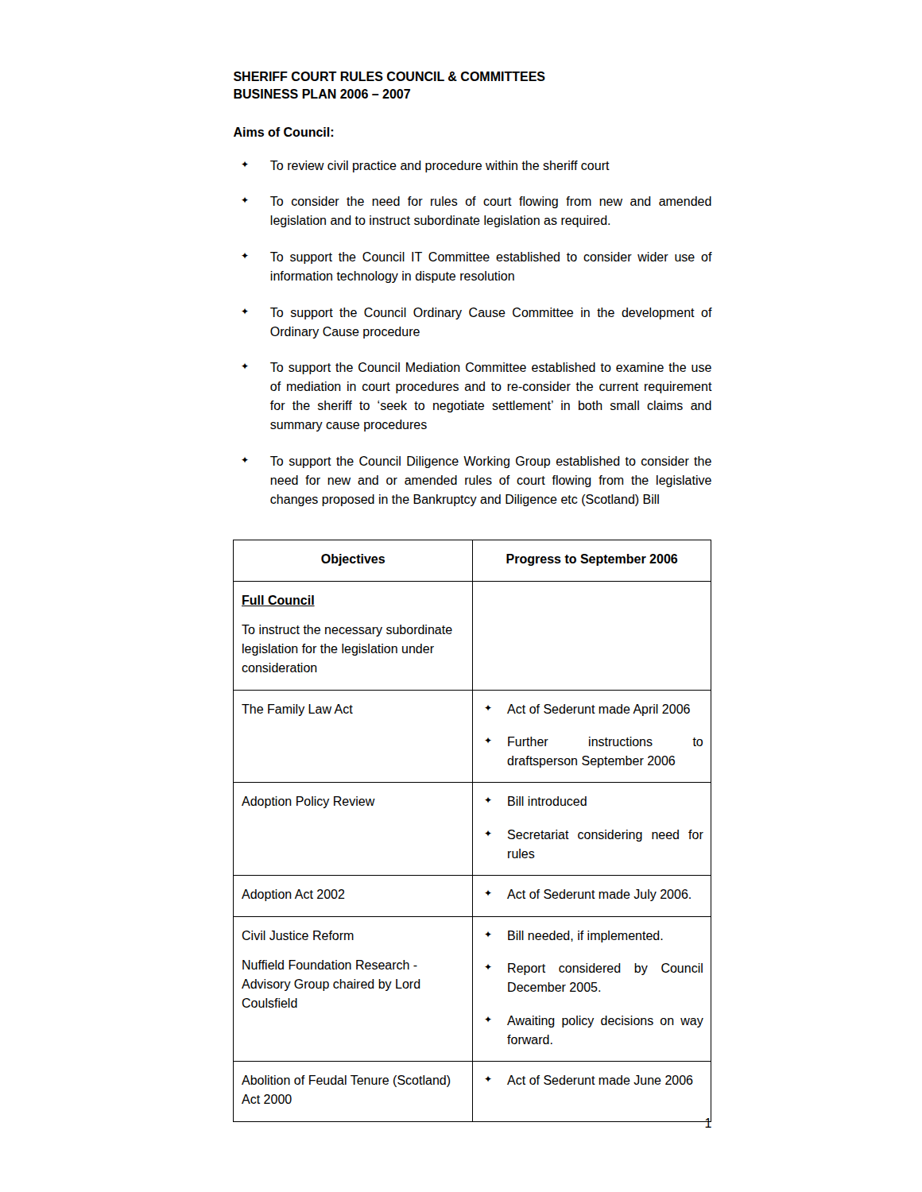SHERIFF COURT RULES COUNCIL & COMMITTEES
BUSINESS PLAN 2006 – 2007
Aims of Council:
To review civil practice and procedure within the sheriff court
To consider the need for rules of court flowing from new and amended legislation and to instruct subordinate legislation as required.
To support the Council IT Committee established to consider wider use of information technology in dispute resolution
To support the Council Ordinary Cause Committee in the development of Ordinary Cause procedure
To support the Council Mediation Committee established to examine the use of mediation in court procedures and to re-consider the current requirement for the sheriff to ‘seek to negotiate settlement’ in both small claims and summary cause procedures
To support the Council Diligence Working Group established to consider the need for new and or amended rules of court flowing from the legislative changes proposed in the Bankruptcy and Diligence etc (Scotland) Bill
| Objectives | Progress to September 2006 |
| --- | --- |
| Full Council To instruct the necessary subordinate legislation for the legislation under consideration | |
| The Family Law Act | Act of Sederunt made April 2006 Further instructions to draftsperson September 2006 |
| Adoption Policy Review | Bill introduced Secretariat considering need for rules |
| Adoption Act 2002 | Act of Sederunt made July 2006. |
| Civil Justice Reform Nuffield Foundation Research - Advisory Group chaired by Lord Coulsfield | Bill needed, if implemented. Report considered by Council December 2005. Awaiting policy decisions on way forward. |
| Abolition of Feudal Tenure (Scotland) Act 2000 | Act of Sederunt made June 2006 |
1